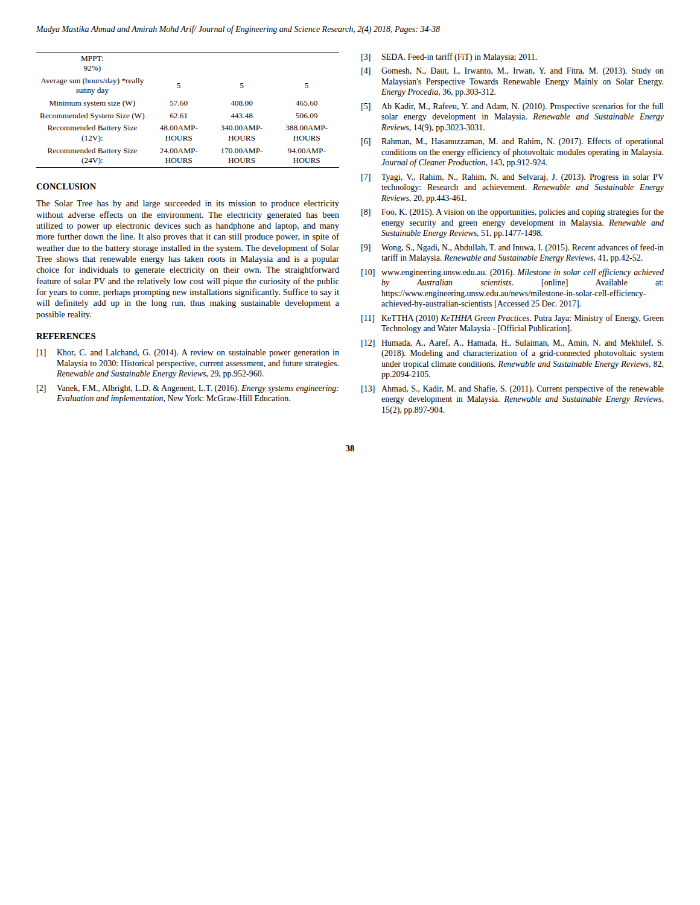Madya Mastika Ahmad and Amirah Mohd Arif/ Journal of Engineering and Science Research, 2(4) 2018, Pages: 34-38
| MPPT: 92%) | | | |
| Average sun (hours/day) *really sunny day | 5 | 5 | 5 |
| Minimum system size (W) | 57.60 | 408.00 | 465.60 |
| Recommended System Size (W) | 62.61 | 443.48 | 506.09 |
| Recommended Battery Size (12V): | 48.00AMP-HOURS | 340.00AMP-HOURS | 388.00AMP-HOURS |
| Recommended Battery Size (24V): | 24.00AMP-HOURS | 170.00AMP-HOURS | 94.00AMP-HOURS |
Conclusion
The Solar Tree has by and large succeeded in its mission to produce electricity without adverse effects on the environment. The electricity generated has been utilized to power up electronic devices such as handphone and laptop, and many more further down the line. It also proves that it can still produce power, in spite of weather due to the battery storage installed in the system. The development of Solar Tree shows that renewable energy has taken roots in Malaysia and is a popular choice for individuals to generate electricity on their own. The straightforward feature of solar PV and the relatively low cost will pique the curiosity of the public for years to come, perhaps prompting new installations significantly. Suffice to say it will definitely add up in the long run, thus making sustainable development a possible reality.
References
[1] Khor, C. and Lalchand, G. (2014). A review on sustainable power generation in Malaysia to 2030: Historical perspective, current assessment, and future strategies. Renewable and Sustainable Energy Reviews, 29, pp.952-960.
[2] Vanek, F.M., Albright, L.D. & Angenent, L.T. (2016). Energy systems engineering: Evaluation and implementation, New York: McGraw-Hill Education.
[3] SEDA. Feed-in tariff (FiT) in Malaysia; 2011.
[4] Gomesh, N., Daut, I., Irwanto, M., Irwan, Y. and Fitra, M. (2013). Study on Malaysian's Perspective Towards Renewable Energy Mainly on Solar Energy. Energy Procedia, 36, pp.303-312.
[5] Ab Kadir, M., Rafeeu, Y. and Adam, N. (2010). Prospective scenarios for the full solar energy development in Malaysia. Renewable and Sustainable Energy Reviews, 14(9), pp.3023-3031.
[6] Rahman, M., Hasanuzzaman, M. and Rahim, N. (2017). Effects of operational conditions on the energy efficiency of photovoltaic modules operating in Malaysia. Journal of Cleaner Production, 143, pp.912-924.
[7] Tyagi, V., Rahim, N., Rahim, N. and Selvaraj, J. (2013). Progress in solar PV technology: Research and achievement. Renewable and Sustainable Energy Reviews, 20, pp.443-461.
[8] Foo, K. (2015). A vision on the opportunities, policies and coping strategies for the energy security and green energy development in Malaysia. Renewable and Sustainable Energy Reviews, 51, pp.1477-1498.
[9] Wong, S., Ngadi, N., Abdullah, T. and Inuwa, I. (2015). Recent advances of feed-in tariff in Malaysia. Renewable and Sustainable Energy Reviews, 41, pp.42-52.
[10] www.engineering.unsw.edu.au. (2016). Milestone in solar cell efficiency achieved by Australian scientists. [online] Available at: https://www.engineering.unsw.edu.au/news/milestone-in-solar-cell-efficiency-achieved-by-australian-scientists [Accessed 25 Dec. 2017].
[11] KeTTHA (2010) KeTHHA Green Practices. Putra Jaya: Ministry of Energy, Green Technology and Water Malaysia - [Official Publication].
[12] Humada, A., Aaref, A., Hamada, H., Sulaiman, M., Amin, N. and Mekhilef, S. (2018). Modeling and characterization of a grid-connected photovoltaic system under tropical climate conditions. Renewable and Sustainable Energy Reviews, 82, pp.2094-2105.
[13] Ahmad, S., Kadir, M. and Shafie, S. (2011). Current perspective of the renewable energy development in Malaysia. Renewable and Sustainable Energy Reviews, 15(2), pp.897-904.
38